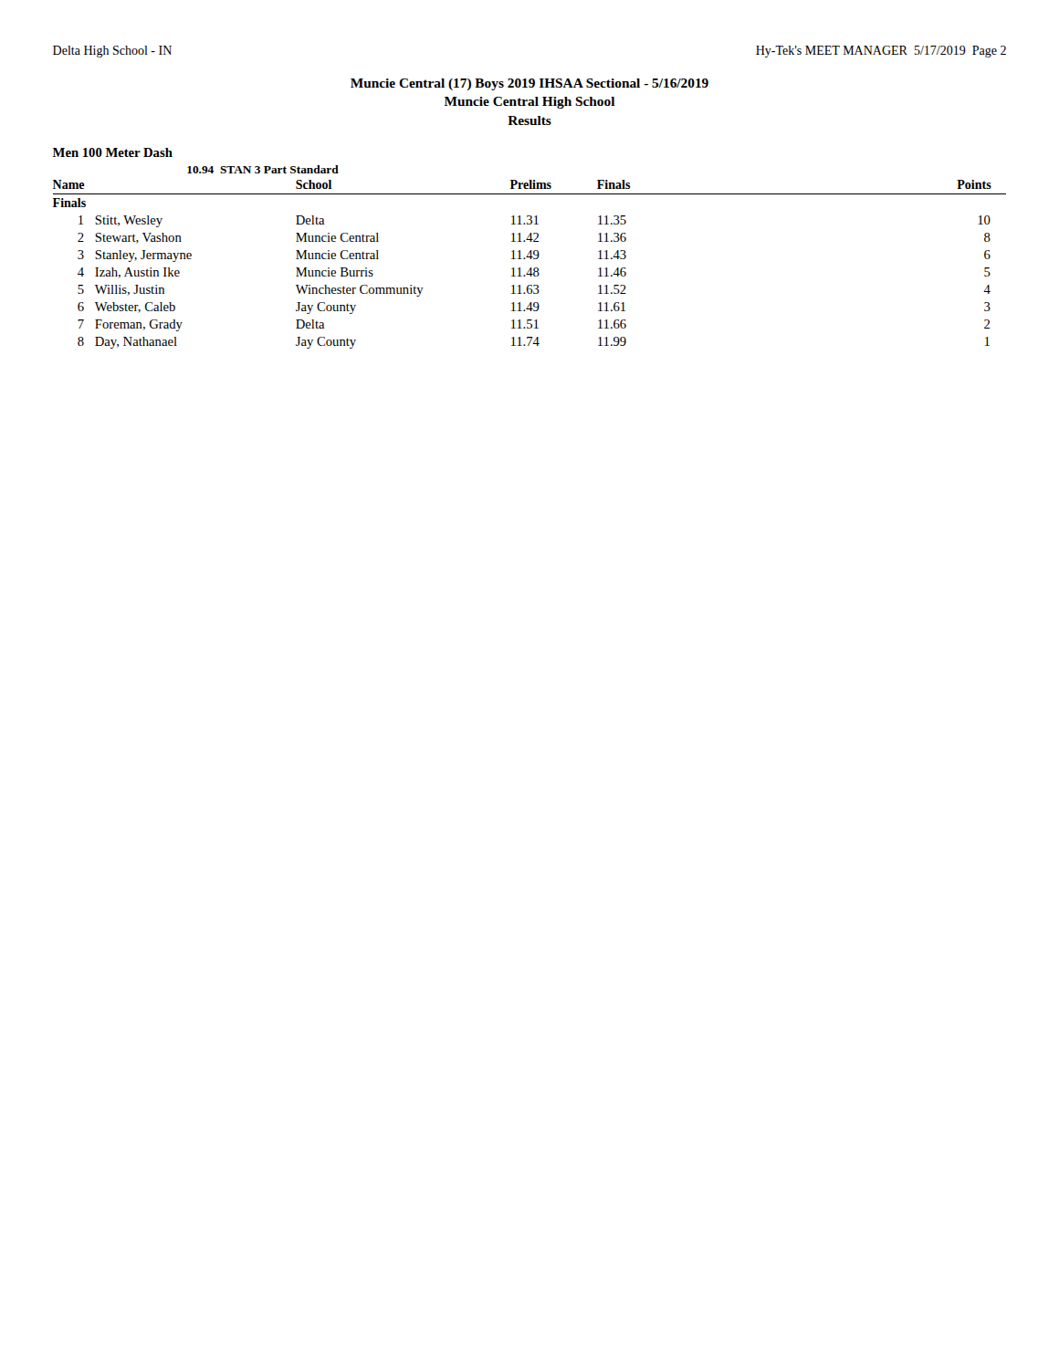Delta High School - IN Hy-Tek's MEET MANAGER 5/17/2019 Page 2
Muncie Central (17) Boys 2019 IHSAA Sectional - 5/16/2019
Muncie Central High School
Results
Men 100 Meter Dash
10.94 STAN 3 Part Standard
| Name | | School | Prelims | Finals | Points |
| --- | --- | --- | --- | --- | --- |
| Finals |
| 1 | Stitt, Wesley | Delta | 11.31 | 11.35 | 10 |
| 2 | Stewart, Vashon | Muncie Central | 11.42 | 11.36 | 8 |
| 3 | Stanley, Jermayne | Muncie Central | 11.49 | 11.43 | 6 |
| 4 | Izah, Austin Ike | Muncie Burris | 11.48 | 11.46 | 5 |
| 5 | Willis, Justin | Winchester Community | 11.63 | 11.52 | 4 |
| 6 | Webster, Caleb | Jay County | 11.49 | 11.61 | 3 |
| 7 | Foreman, Grady | Delta | 11.51 | 11.66 | 2 |
| 8 | Day, Nathanael | Jay County | 11.74 | 11.99 | 1 |